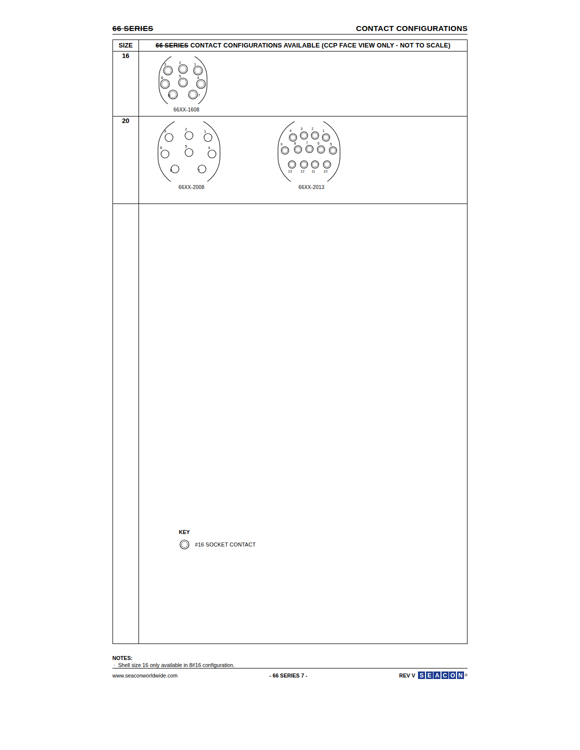66 SERIES
CONTACT CONFIGURATIONS
| SIZE | 66 SERIES CONTACT CONFIGURATIONS AVAILABLE (CCP FACE VIEW ONLY - NOT TO SCALE) |
| --- | --- |
| 16 | 3 2 1 6 5 4 8 7 66XX-1608 |
| 20 | 3 2 1 6 5 4 8 7 66XX-2008 4 3 2 1 9 8 7 6 5 13 12 11 10 66XX-2013 |
| | KEY #16 SOCKET CONTACT |
NOTES:
· Shell size 16 only available in 8#16 configuration.
www.seaconworldwide.com
- 66 SERIES 7 -
REV V SEACON®